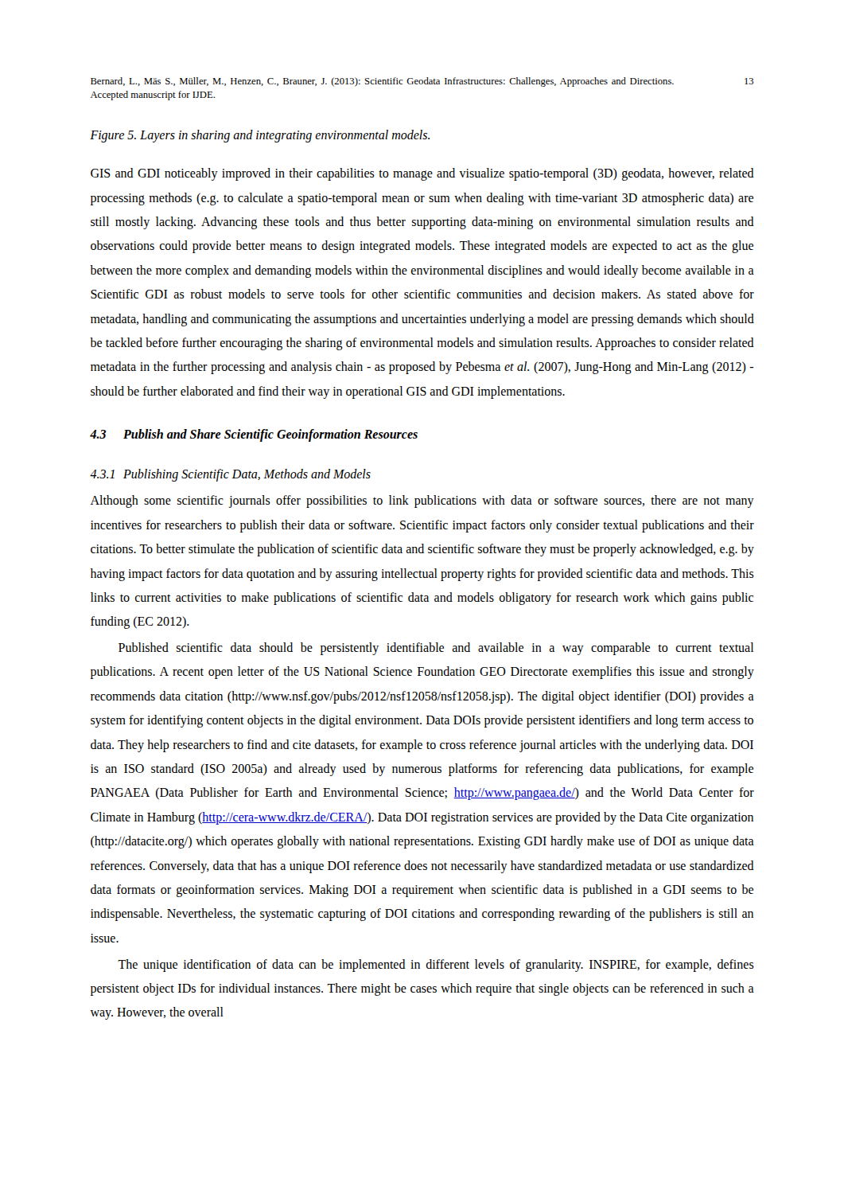Bernard, L., Mäs S., Müller, M., Henzen, C., Brauner, J. (2013): Scientific Geodata Infrastructures: Challenges, Approaches and Directions. Accepted manuscript for IJDE.
13
Figure 5. Layers in sharing and integrating environmental models.
GIS and GDI noticeably improved in their capabilities to manage and visualize spatio-temporal (3D) geodata, however, related processing methods (e.g. to calculate a spatio-temporal mean or sum when dealing with time-variant 3D atmospheric data) are still mostly lacking. Advancing these tools and thus better supporting data-mining on environmental simulation results and observations could provide better means to design integrated models. These integrated models are expected to act as the glue between the more complex and demanding models within the environmental disciplines and would ideally become available in a Scientific GDI as robust models to serve tools for other scientific communities and decision makers. As stated above for metadata, handling and communicating the assumptions and uncertainties underlying a model are pressing demands which should be tackled before further encouraging the sharing of environmental models and simulation results. Approaches to consider related metadata in the further processing and analysis chain - as proposed by Pebesma et al. (2007), Jung-Hong and Min-Lang (2012) - should be further elaborated and find their way in operational GIS and GDI implementations.
4.3 Publish and Share Scientific Geoinformation Resources
4.3.1 Publishing Scientific Data, Methods and Models
Although some scientific journals offer possibilities to link publications with data or software sources, there are not many incentives for researchers to publish their data or software. Scientific impact factors only consider textual publications and their citations. To better stimulate the publication of scientific data and scientific software they must be properly acknowledged, e.g. by having impact factors for data quotation and by assuring intellectual property rights for provided scientific data and methods. This links to current activities to make publications of scientific data and models obligatory for research work which gains public funding (EC 2012).
Published scientific data should be persistently identifiable and available in a way comparable to current textual publications. A recent open letter of the US National Science Foundation GEO Directorate exemplifies this issue and strongly recommends data citation (http://www.nsf.gov/pubs/2012/nsf12058/nsf12058.jsp). The digital object identifier (DOI) provides a system for identifying content objects in the digital environment. Data DOIs provide persistent identifiers and long term access to data. They help researchers to find and cite datasets, for example to cross reference journal articles with the underlying data. DOI is an ISO standard (ISO 2005a) and already used by numerous platforms for referencing data publications, for example PANGAEA (Data Publisher for Earth and Environmental Science; http://www.pangaea.de/) and the World Data Center for Climate in Hamburg (http://cera-www.dkrz.de/CERA/). Data DOI registration services are provided by the Data Cite organization (http://datacite.org/) which operates globally with national representations. Existing GDI hardly make use of DOI as unique data references. Conversely, data that has a unique DOI reference does not necessarily have standardized metadata or use standardized data formats or geoinformation services. Making DOI a requirement when scientific data is published in a GDI seems to be indispensable. Nevertheless, the systematic capturing of DOI citations and corresponding rewarding of the publishers is still an issue.
The unique identification of data can be implemented in different levels of granularity. INSPIRE, for example, defines persistent object IDs for individual instances. There might be cases which require that single objects can be referenced in such a way. However, the overall